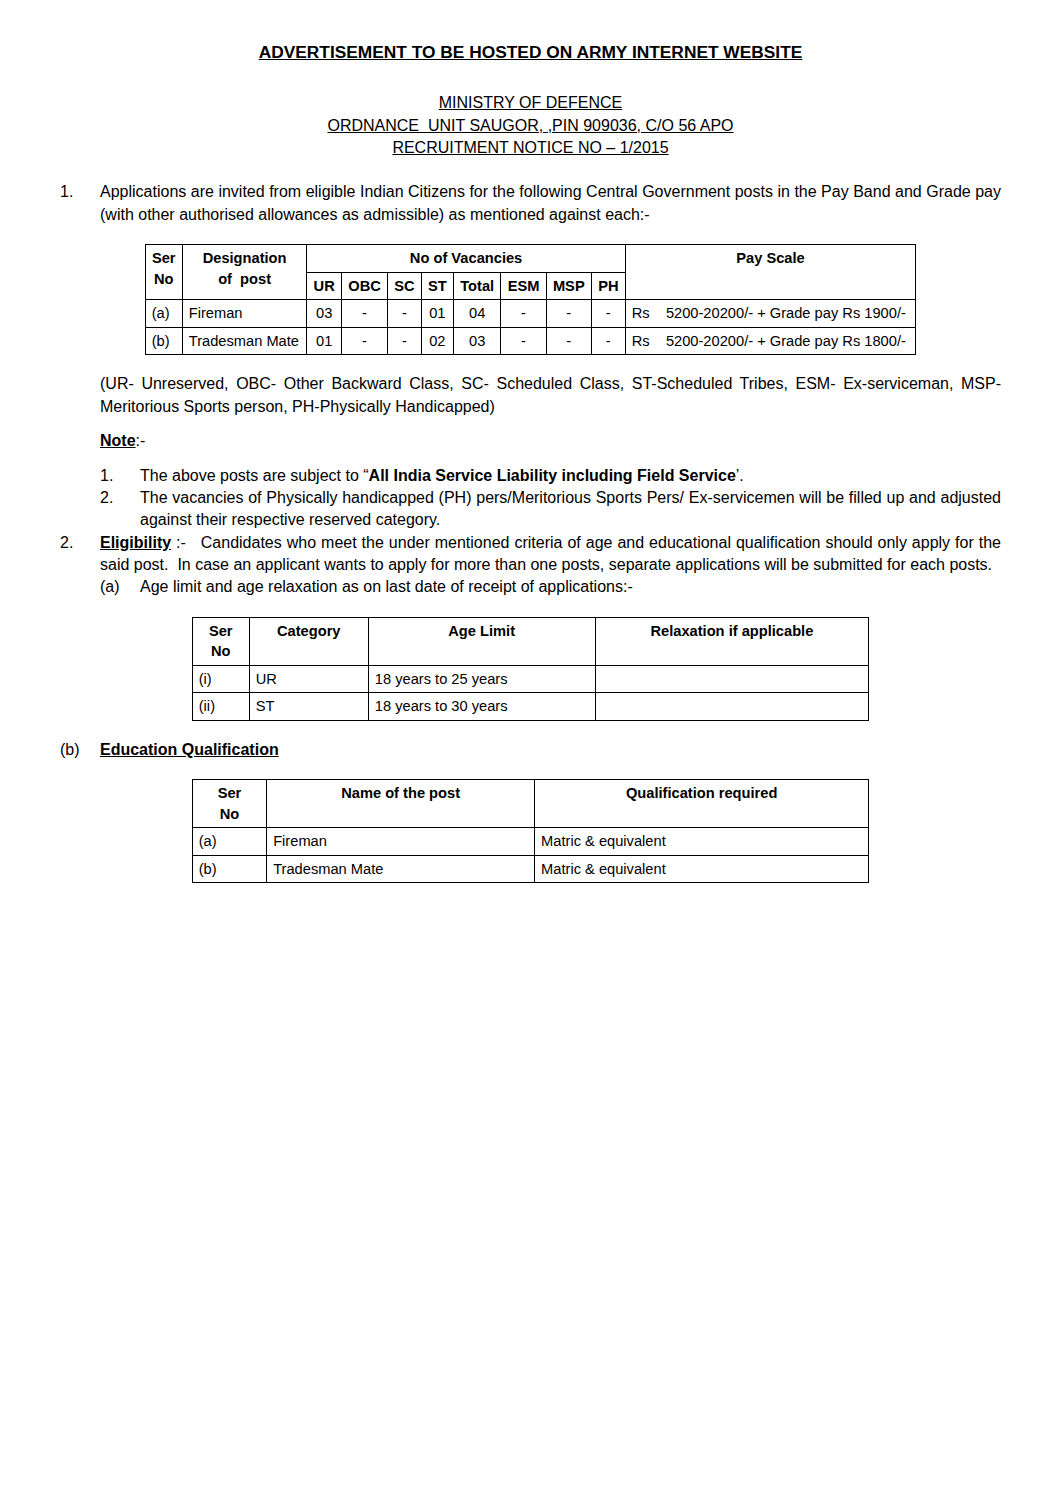ADVERTISEMENT TO BE HOSTED ON ARMY INTERNET WEBSITE
MINISTRY OF DEFENCE
ORDNANCE UNIT SAUGOR, ,PIN 909036, C/O 56 APO
RECRUITMENT NOTICE NO – 1/2015
1.
Applications are invited from eligible Indian Citizens for the following Central Government posts in the Pay Band and Grade pay (with other authorised allowances as admissible) as mentioned against each:-
| Ser No | Designation of post | No of Vacancies | Pay Scale |
| --- | --- | --- | --- |
| UR | OBC | SC | ST | Total | ESM | MSP | PH |
| (a) | Fireman | 03 | - | - | 01 | 04 | - | - | - | Rs 5200-20200/- + Grade pay Rs 1900/- |
| (b) | Tradesman Mate | 01 | - | - | 02 | 03 | - | - | - | Rs 5200-20200/- + Grade pay Rs 1800/- |
(UR- Unreserved, OBC- Other Backward Class, SC- Scheduled Class, ST-Scheduled Tribes, ESM- Ex-serviceman, MSP- Meritorious Sports person, PH-Physically Handicapped)
Note:-
1.
The above posts are subject to “All India Service Liability including Field Service’.
2.
The vacancies of Physically handicapped (PH) pers/Meritorious Sports Pers/ Ex-servicemen will be filled up and adjusted against their respective reserved category.
2.
Eligibility :- Candidates who meet the under mentioned criteria of age and educational qualification should only apply for the said post. In case an applicant wants to apply for more than one posts, separate applications will be submitted for each posts.
(a)
Age limit and age relaxation as on last date of receipt of applications:-
| Ser No | Category | Age Limit | Relaxation if applicable |
| --- | --- | --- | --- |
| (i) | UR | 18 years to 25 years | |
| (ii) | ST | 18 years to 30 years | |
(b)
Education Qualification
| Ser No | Name of the post | Qualification required |
| --- | --- | --- |
| (a) | Fireman | Matric & equivalent |
| (b) | Tradesman Mate | Matric & equivalent |